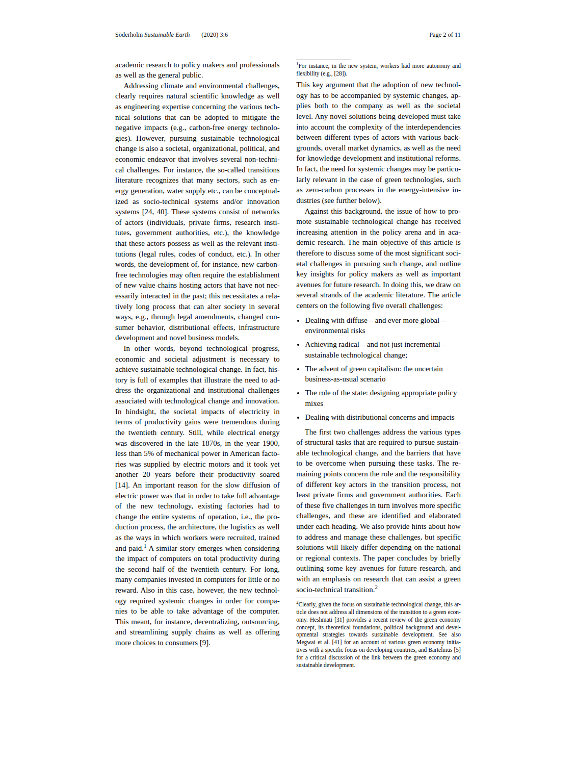Söderholm Sustainable Earth(2020) 3:6
Page 2 of 11
academic research to policy makers and professionals as well as the general public.
Addressing climate and environmental challenges, clearly requires natural scientific knowledge as well as engineering expertise concerning the various technical solutions that can be adopted to mitigate the negative impacts (e.g., carbon-free energy technologies). However, pursuing sustainable technological change is also a societal, organizational, political, and economic endeavor that involves several non-technical challenges. For instance, the so-called transitions literature recognizes that many sectors, such as energy generation, water supply etc., can be conceptualized as socio-technical systems and/or innovation systems [24, 40]. These systems consist of networks of actors (individuals, private firms, research institutes, government authorities, etc.), the knowledge that these actors possess as well as the relevant institutions (legal rules, codes of conduct, etc.). In other words, the development of, for instance, new carbon-free technologies may often require the establishment of new value chains hosting actors that have not necessarily interacted in the past; this necessitates a relatively long process that can alter society in several ways, e.g., through legal amendments, changed consumer behavior, distributional effects, infrastructure development and novel business models.
In other words, beyond technological progress, economic and societal adjustment is necessary to achieve sustainable technological change. In fact, history is full of examples that illustrate the need to address the organizational and institutional challenges associated with technological change and innovation. In hindsight, the societal impacts of electricity in terms of productivity gains were tremendous during the twentieth century. Still, while electrical energy was discovered in the late 1870s, in the year 1900, less than 5% of mechanical power in American factories was supplied by electric motors and it took yet another 20 years before their productivity soared [14]. An important reason for the slow diffusion of electric power was that in order to take full advantage of the new technology, existing factories had to change the entire systems of operation, i.e., the production process, the architecture, the logistics as well as the ways in which workers were recruited, trained and paid.1 A similar story emerges when considering the impact of computers on total productivity during the second half of the twentieth century. For long, many companies invested in computers for little or no reward. Also in this case, however, the new technology required systemic changes in order for companies to be able to take advantage of the computer. This meant, for instance, decentralizing, outsourcing, and streamlining supply chains as well as offering more choices to consumers [9].
1For instance, in the new system, workers had more autonomy and flexibility (e.g., [28]).
This key argument that the adoption of new technology has to be accompanied by systemic changes, applies both to the company as well as the societal level. Any novel solutions being developed must take into account the complexity of the interdependencies between different types of actors with various backgrounds, overall market dynamics, as well as the need for knowledge development and institutional reforms. In fact, the need for systemic changes may be particularly relevant in the case of green technologies, such as zero-carbon processes in the energy-intensive industries (see further below).
Against this background, the issue of how to promote sustainable technological change has received increasing attention in the policy arena and in academic research. The main objective of this article is therefore to discuss some of the most significant societal challenges in pursuing such change, and outline key insights for policy makers as well as important avenues for future research. In doing this, we draw on several strands of the academic literature. The article centers on the following five overall challenges:
Dealing with diffuse – and ever more global – environmental risks
Achieving radical – and not just incremental – sustainable technological change;
The advent of green capitalism: the uncertain business-as-usual scenario
The role of the state: designing appropriate policy mixes
Dealing with distributional concerns and impacts
The first two challenges address the various types of structural tasks that are required to pursue sustainable technological change, and the barriers that have to be overcome when pursuing these tasks. The remaining points concern the role and the responsibility of different key actors in the transition process, not least private firms and government authorities. Each of these five challenges in turn involves more specific challenges, and these are identified and elaborated under each heading. We also provide hints about how to address and manage these challenges, but specific solutions will likely differ depending on the national or regional contexts. The paper concludes by briefly outlining some key avenues for future research, and with an emphasis on research that can assist a green socio-technical transition.2
2Clearly, given the focus on sustainable technological change, this article does not address all dimensions of the transition to a green economy. Heshmati [31] provides a recent review of the green economy concept, its theoretical foundations, political background and developmental strategies towards sustainable development. See also Megwai et al. [41] for an account of various green economy initiatives with a specific focus on developing countries, and Bartelmus [5] for a critical discussion of the link between the green economy and sustainable development.